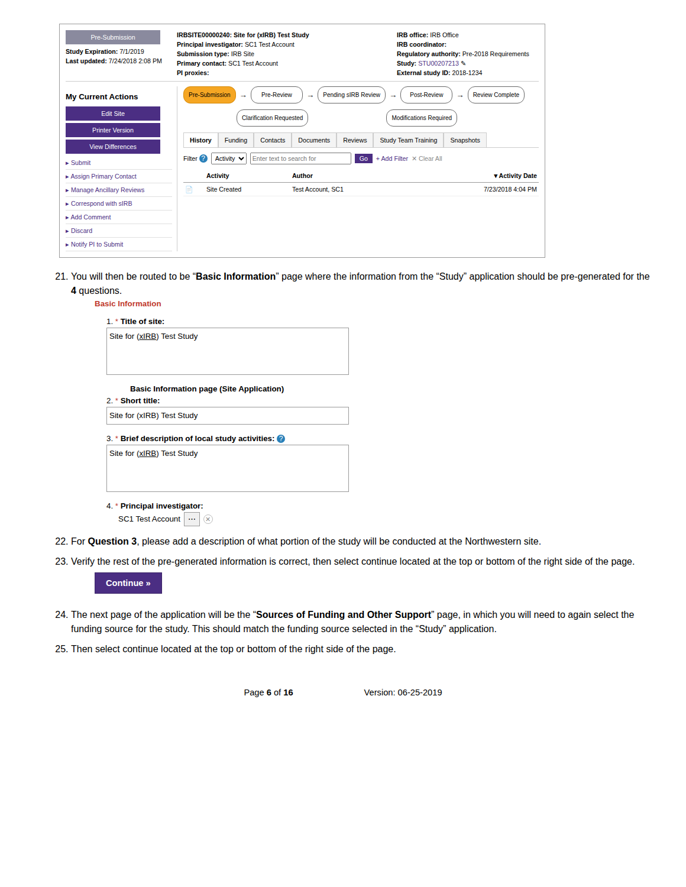Pre-Submission
Study Expiration: 7/1/2019
Last updated: 7/24/2018 2:08 PM
IRBSITE00000240: Site for (xIRB) Test Study
Principal investigator: SC1 Test Account
Submission type: IRB Site
Primary contact: SC1 Test Account
PI proxies:
IRB office: IRB Office
IRB coordinator:
Regulatory authority: Pre-2018 Requirements
Study: STU00207213 ✎
External study ID: 2018-1234
My Current Actions
Edit Site
Printer Version
View Differences
Submit
Assign Primary Contact
Manage Ancillary Reviews
Correspond with sIRB
Add Comment
Discard
Notify PI to Submit
Pre-Submission
→
Pre-Review
→
Pending sIRB Review
→
Post-Review
→
Review Complete
Clarification Requested
Modifications Required
History
Funding
Contacts
Documents
Reviews
Study Team Training
Snapshots
Filter ? Activity Go + Add Filter ✕ Clear All
| | Activity | Author | ▼Activity Date |
| --- | --- | --- | --- |
| 📄 | Site Created | Test Account, SC1 | 7/23/2018 4:04 PM |
You will then be routed to be “Basic Information” page where the information from the “Study” application should be pre-generated for the 4 questions.
Basic Information
1. * Title of site:
Site for (xIRB) Test Study
Basic Information page (Site Application)
2. * Short title:
Site for (xIRB) Test Study
3. * Brief description of local study activities: ?
Site for (xIRB) Test Study
4. * Principal investigator:
SC1 Test Account ⋯ ✕
For Question 3, please add a description of what portion of the study will be conducted at the Northwestern site.
Verify the rest of the pre-generated information is correct, then select continue located at the top or bottom of the right side of the page.
Continue »
The next page of the application will be the “Sources of Funding and Other Support” page, in which you will need to again select the funding source for the study. This should match the funding source selected in the “Study” application.
Then select continue located at the top or bottom of the right side of the page.
Page 6 of 16
Version: 06-25-2019